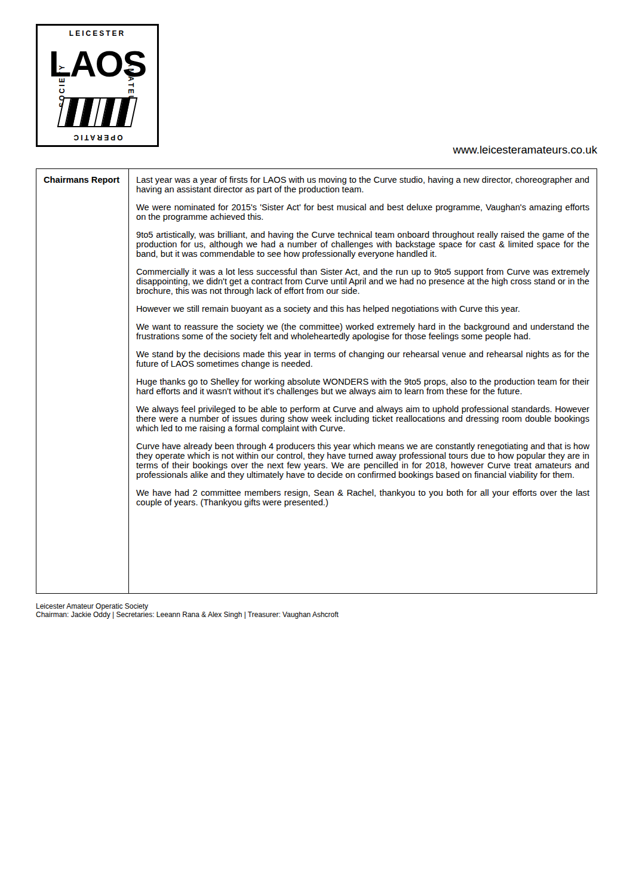LEICESTER
AMATEUR
OPERATIC
SOCIETY
LAOS
www.leicesteramateurs.co.uk
| Chairmans Report | Last year was a year of firsts for LAOS with us moving to the Curve studio, having a new director, choreographer and having an assistant director as part of the production team. We were nominated for 2015's 'Sister Act' for best musical and best deluxe programme, Vaughan's amazing efforts on the programme achieved this. 9to5 artistically, was brilliant, and having the Curve technical team onboard throughout really raised the game of the production for us, although we had a number of challenges with backstage space for cast & limited space for the band, but it was commendable to see how professionally everyone handled it. Commercially it was a lot less successful than Sister Act, and the run up to 9to5 support from Curve was extremely disappointing, we didn't get a contract from Curve until April and we had no presence at the high cross stand or in the brochure, this was not through lack of effort from our side. However we still remain buoyant as a society and this has helped negotiations with Curve this year. We want to reassure the society we (the committee) worked extremely hard in the background and understand the frustrations some of the society felt and wholeheartedly apologise for those feelings some people had. We stand by the decisions made this year in terms of changing our rehearsal venue and rehearsal nights as for the future of LAOS sometimes change is needed. Huge thanks go to Shelley for working absolute WONDERS with the 9to5 props, also to the production team for their hard efforts and it wasn't without it's challenges but we always aim to learn from these for the future. We always feel privileged to be able to perform at Curve and always aim to uphold professional standards. However there were a number of issues during show week including ticket reallocations and dressing room double bookings which led to me raising a formal complaint with Curve. Curve have already been through 4 producers this year which means we are constantly renegotiating and that is how they operate which is not within our control, they have turned away professional tours due to how popular they are in terms of their bookings over the next few years. We are pencilled in for 2018, however Curve treat amateurs and professionals alike and they ultimately have to decide on confirmed bookings based on financial viability for them. We have had 2 committee members resign, Sean & Rachel, thankyou to you both for all your efforts over the last couple of years. (Thankyou gifts were presented.) |
Leicester Amateur Operatic Society
Chairman: Jackie Oddy | Secretaries: Leeann Rana & Alex Singh | Treasurer: Vaughan Ashcroft